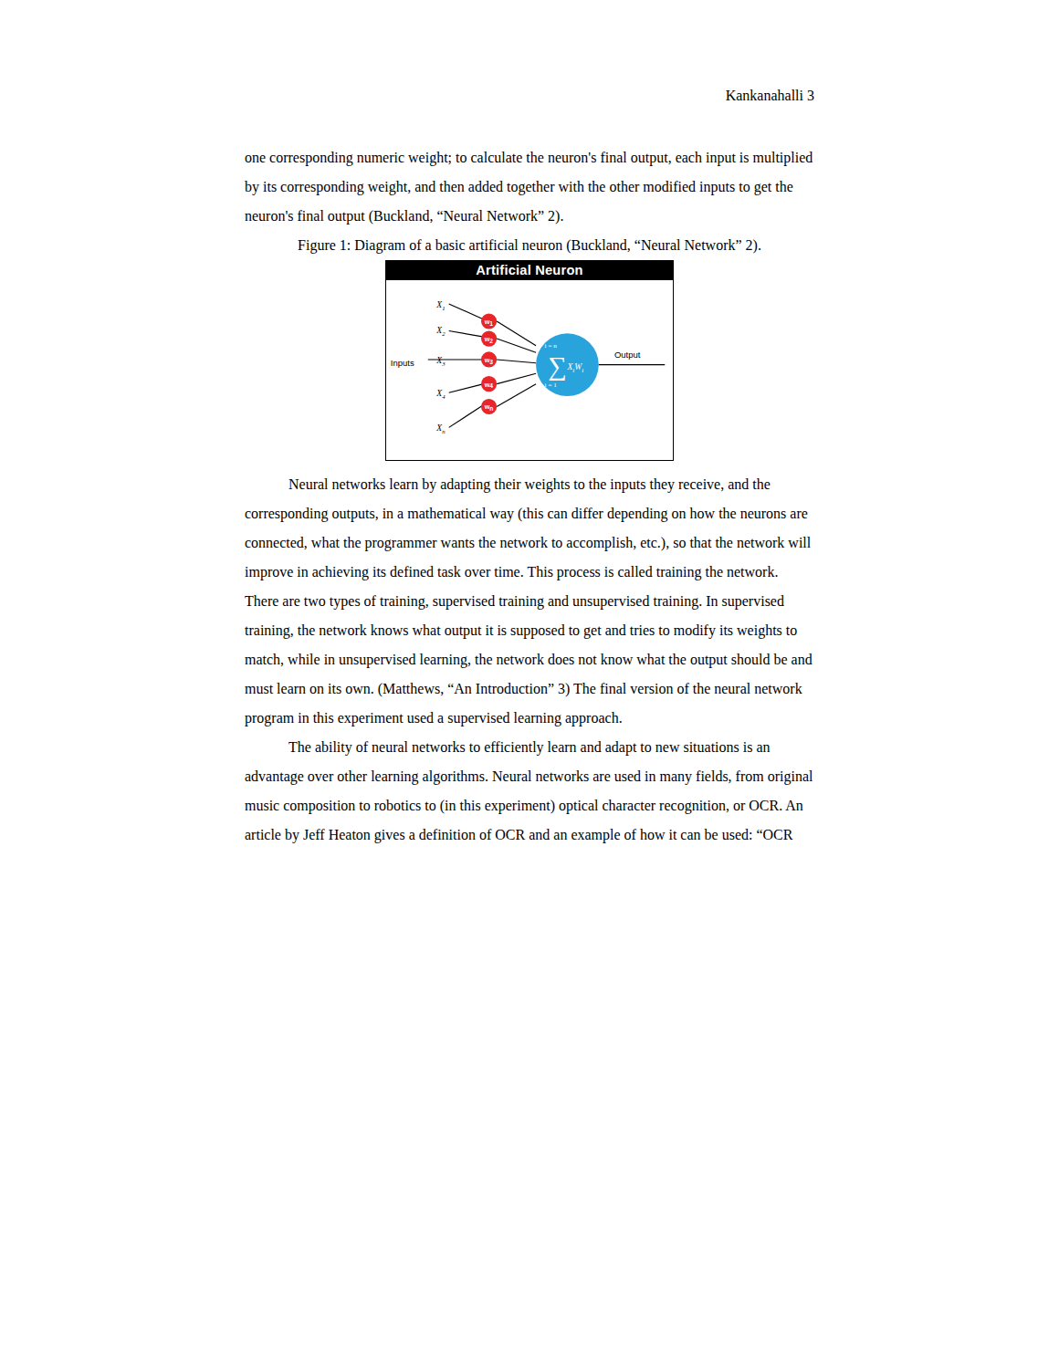Kankanahalli 3
one corresponding numeric weight; to calculate the neuron's final output, each input is multiplied by its corresponding weight, and then added together with the other modified inputs to get the neuron's final output (Buckland, “Neural Network” 2).
Figure 1: Diagram of a basic artificial neuron (Buckland, “Neural Network” 2).
Artificial Neuron
X1 X2 X3 X4 Xn Inputs w1 w2 w3 w4 wn ∑ XiWi i = n i = 1 Output
Neural networks learn by adapting their weights to the inputs they receive, and the corresponding outputs, in a mathematical way (this can differ depending on how the neurons are connected, what the programmer wants the network to accomplish, etc.), so that the network will improve in achieving its defined task over time. This process is called training the network. There are two types of training, supervised training and unsupervised training. In supervised training, the network knows what output it is supposed to get and tries to modify its weights to match, while in unsupervised learning, the network does not know what the output should be and must learn on its own. (Matthews, “An Introduction” 3) The final version of the neural network program in this experiment used a supervised learning approach.
The ability of neural networks to efficiently learn and adapt to new situations is an advantage over other learning algorithms. Neural networks are used in many fields, from original music composition to robotics to (in this experiment) optical character recognition, or OCR. An article by Jeff Heaton gives a definition of OCR and an example of how it can be used: “OCR